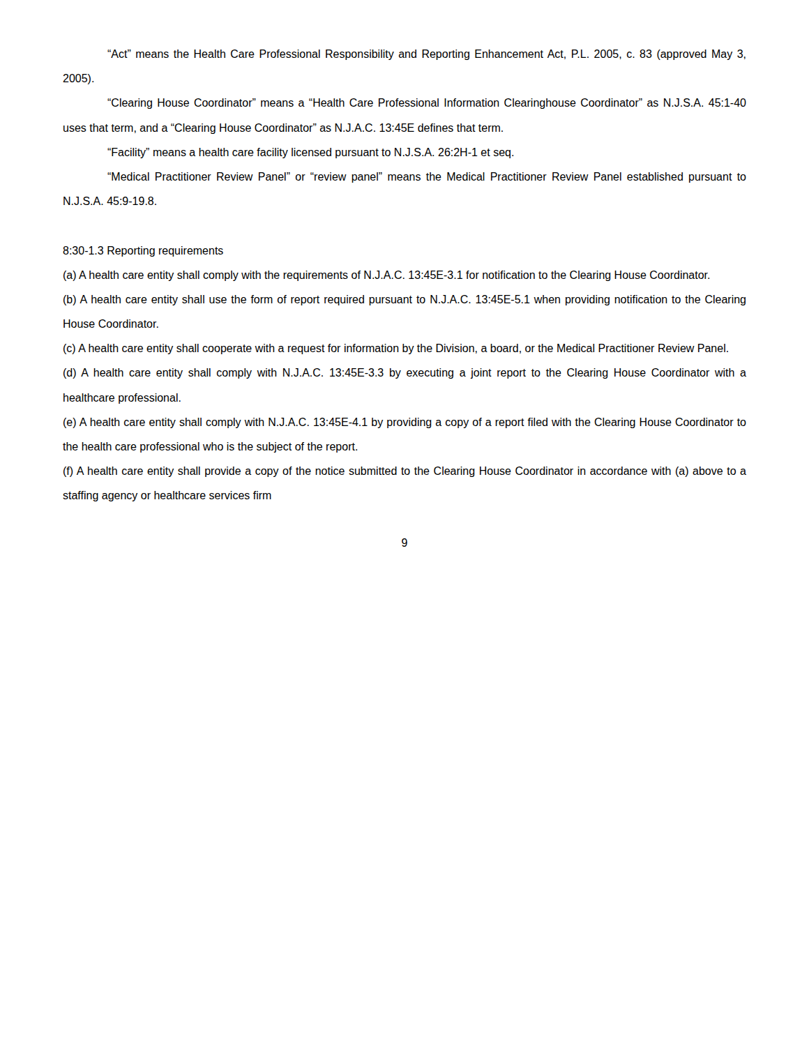“Act” means the Health Care Professional Responsibility and Reporting Enhancement Act, P.L. 2005, c. 83 (approved May 3, 2005).
“Clearing House Coordinator” means a “Health Care Professional Information Clearinghouse Coordinator” as N.J.S.A. 45:1-40 uses that term, and a “Clearing House Coordinator” as N.J.A.C. 13:45E defines that term.
“Facility” means a health care facility licensed pursuant to N.J.S.A. 26:2H-1 et seq.
“Medical Practitioner Review Panel” or “review panel” means the Medical Practitioner Review Panel established pursuant to N.J.S.A. 45:9-19.8.
8:30-1.3 Reporting requirements
(a) A health care entity shall comply with the requirements of N.J.A.C. 13:45E-3.1 for notification to the Clearing House Coordinator.
(b) A health care entity shall use the form of report required pursuant to N.J.A.C. 13:45E-5.1 when providing notification to the Clearing House Coordinator.
(c) A health care entity shall cooperate with a request for information by the Division, a board, or the Medical Practitioner Review Panel.
(d) A health care entity shall comply with N.J.A.C. 13:45E-3.3 by executing a joint report to the Clearing House Coordinator with a healthcare professional.
(e) A health care entity shall comply with N.J.A.C. 13:45E-4.1 by providing a copy of a report filed with the Clearing House Coordinator to the health care professional who is the subject of the report.
(f) A health care entity shall provide a copy of the notice submitted to the Clearing House Coordinator in accordance with (a) above to a staffing agency or healthcare services firm
9